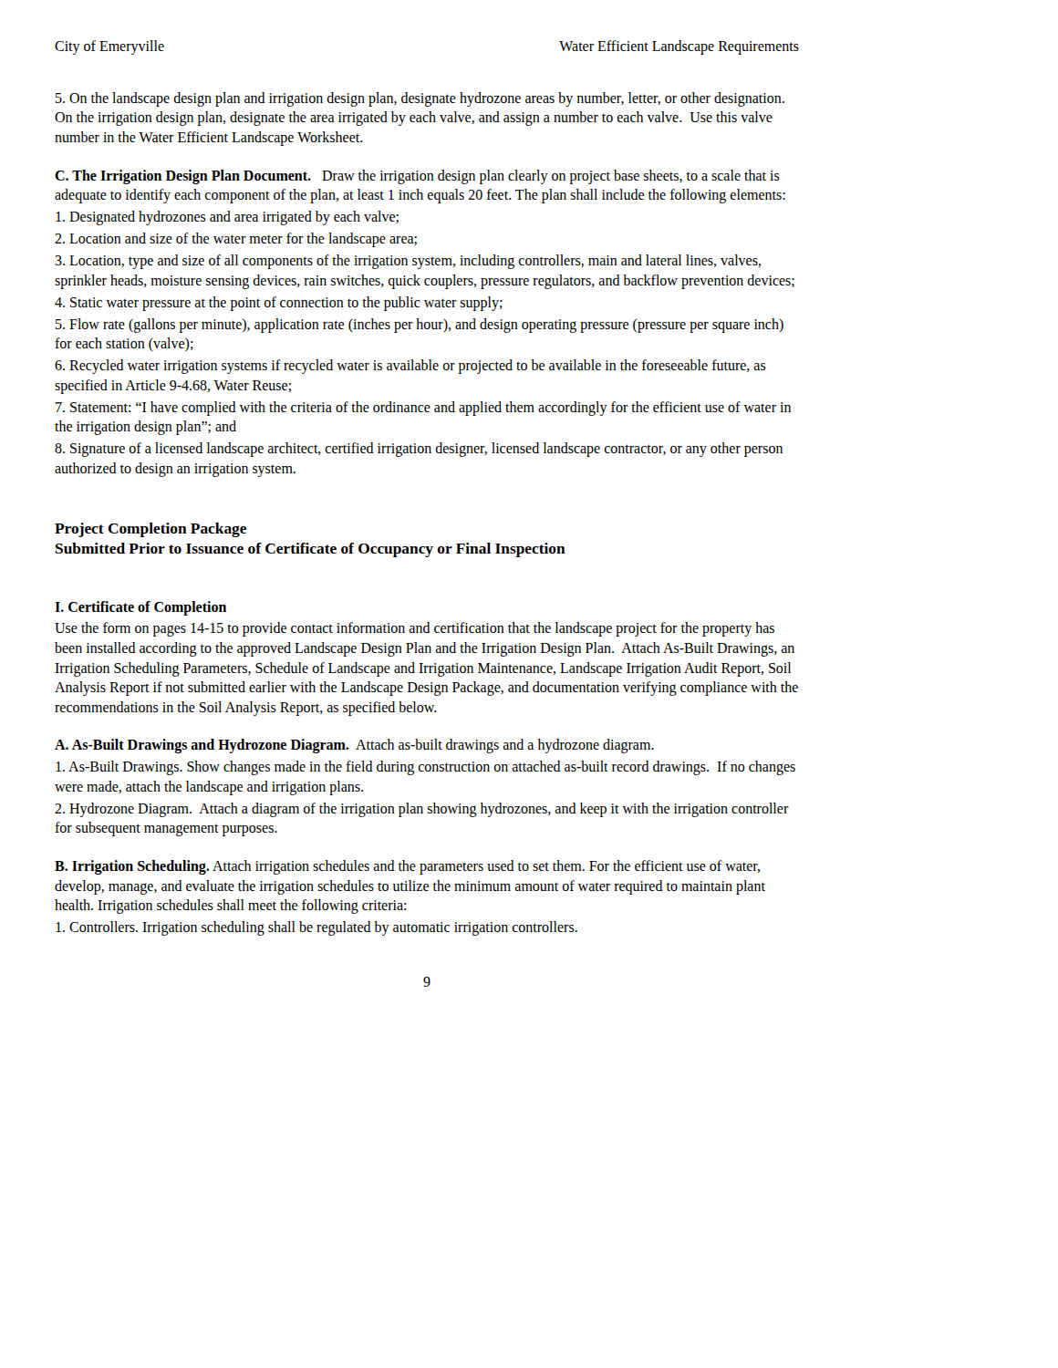City of Emeryville
Water Efficient Landscape Requirements
5. On the landscape design plan and irrigation design plan, designate hydrozone areas by number, letter, or other designation. On the irrigation design plan, designate the area irrigated by each valve, and assign a number to each valve. Use this valve number in the Water Efficient Landscape Worksheet.
C. The Irrigation Design Plan Document. Draw the irrigation design plan clearly on project base sheets, to a scale that is adequate to identify each component of the plan, at least 1 inch equals 20 feet. The plan shall include the following elements:
1. Designated hydrozones and area irrigated by each valve;
2. Location and size of the water meter for the landscape area;
3. Location, type and size of all components of the irrigation system, including controllers, main and lateral lines, valves, sprinkler heads, moisture sensing devices, rain switches, quick couplers, pressure regulators, and backflow prevention devices;
4. Static water pressure at the point of connection to the public water supply;
5. Flow rate (gallons per minute), application rate (inches per hour), and design operating pressure (pressure per square inch) for each station (valve);
6. Recycled water irrigation systems if recycled water is available or projected to be available in the foreseeable future, as specified in Article 9-4.68, Water Reuse;
7. Statement: “I have complied with the criteria of the ordinance and applied them accordingly for the efficient use of water in the irrigation design plan”; and
8. Signature of a licensed landscape architect, certified irrigation designer, licensed landscape contractor, or any other person authorized to design an irrigation system.
Project Completion Package
Submitted Prior to Issuance of Certificate of Occupancy or Final Inspection
I. Certificate of Completion
Use the form on pages 14-15 to provide contact information and certification that the landscape project for the property has been installed according to the approved Landscape Design Plan and the Irrigation Design Plan. Attach As-Built Drawings, an Irrigation Scheduling Parameters, Schedule of Landscape and Irrigation Maintenance, Landscape Irrigation Audit Report, Soil Analysis Report if not submitted earlier with the Landscape Design Package, and documentation verifying compliance with the recommendations in the Soil Analysis Report, as specified below.
A. As-Built Drawings and Hydrozone Diagram. Attach as-built drawings and a hydrozone diagram.
1. As-Built Drawings. Show changes made in the field during construction on attached as-built record drawings. If no changes were made, attach the landscape and irrigation plans.
2. Hydrozone Diagram. Attach a diagram of the irrigation plan showing hydrozones, and keep it with the irrigation controller for subsequent management purposes.
B. Irrigation Scheduling. Attach irrigation schedules and the parameters used to set them. For the efficient use of water, develop, manage, and evaluate the irrigation schedules to utilize the minimum amount of water required to maintain plant health. Irrigation schedules shall meet the following criteria:
1. Controllers. Irrigation scheduling shall be regulated by automatic irrigation controllers.
9